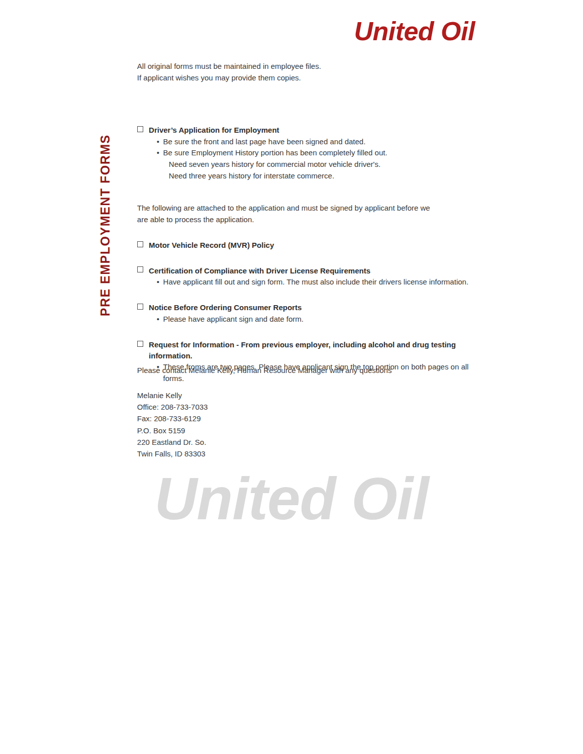PRE EMPLOYMENT FORMS
United Oil
All original forms must be maintained in employee files.
If applicant wishes you may provide them copies.
Driver’s Application for Employment
Be sure the front and last page have been signed and dated.
Be sure Employment History portion has been completely filled out.
Need seven years history for commercial motor vehicle driver's.
Need three years history for interstate commerce.
The following are attached to the application and must be signed by applicant before we are able to process the application.
Motor Vehicle Record (MVR) Policy
Certification of Compliance with Driver License Requirements
Have applicant fill out and sign form. The must also include their drivers license information.
Notice Before Ordering Consumer Reports
Please have applicant sign and date form.
Request for Information - From previous employer, including alcohol and drug testing information.
These froms are two pages. Please have applicant sign the top portion on both pages on all forms.
Please contact Melanie Kelly, Human Resource Manager with any questions
Melanie Kelly
Office: 208-733-7033
Fax: 208-733-6129
P.O. Box 5159
220 Eastland Dr. So.
Twin Falls, ID 83303
United Oil